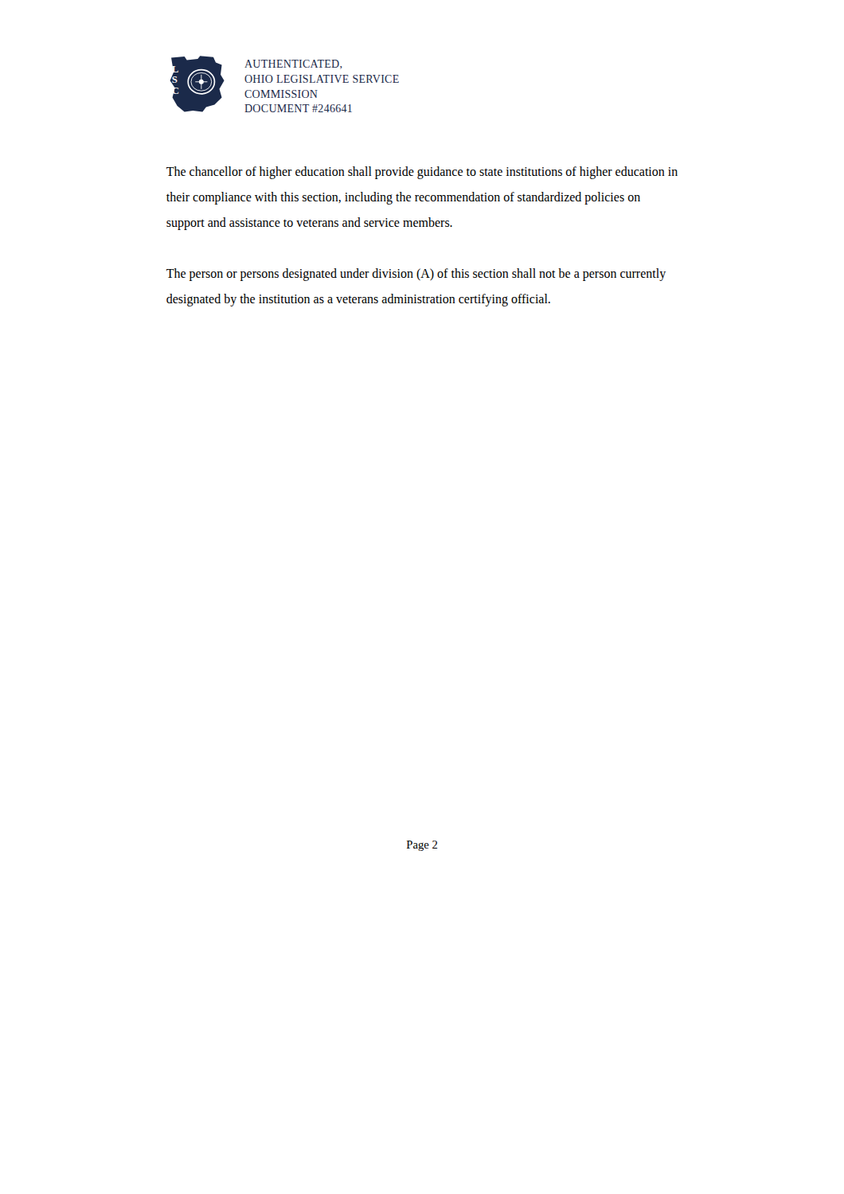L S C
AUTHENTICATED,
OHIO LEGISLATIVE SERVICE
COMMISSION
DOCUMENT #246641
The chancellor of higher education shall provide guidance to state institutions of higher education in their compliance with this section, including the recommendation of standardized policies on support and assistance to veterans and service members.
The person or persons designated under division (A) of this section shall not be a person currently designated by the institution as a veterans administration certifying official.
Page 2